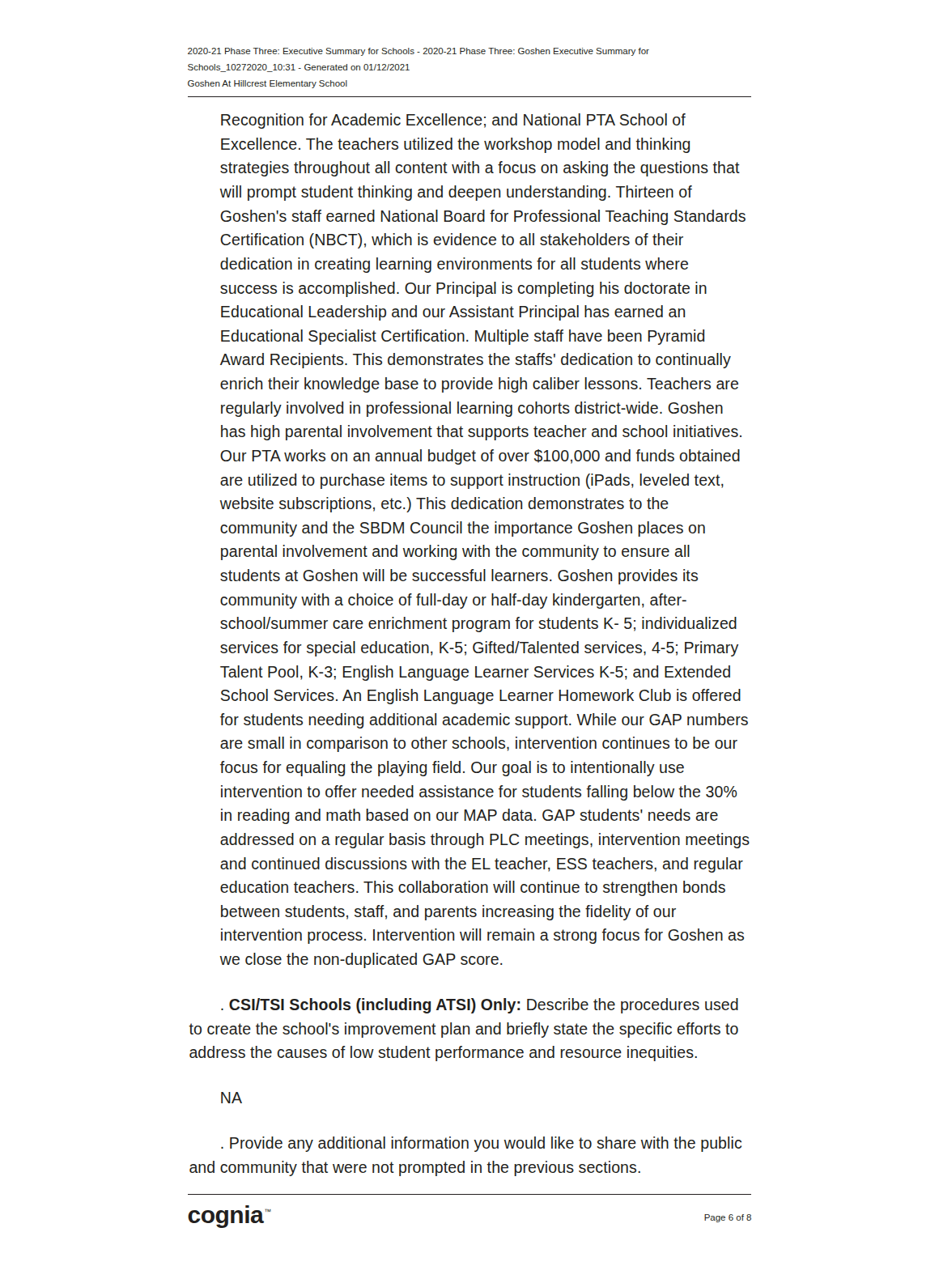2020-21 Phase Three: Executive Summary for Schools - 2020-21 Phase Three: Goshen Executive Summary for Schools_10272020_10:31 - Generated on 01/12/2021 Goshen At Hillcrest Elementary School
Recognition for Academic Excellence; and National PTA School of Excellence. The teachers utilized the workshop model and thinking strategies throughout all content with a focus on asking the questions that will prompt student thinking and deepen understanding. Thirteen of Goshen's staff earned National Board for Professional Teaching Standards Certification (NBCT), which is evidence to all stakeholders of their dedication in creating learning environments for all students where success is accomplished. Our Principal is completing his doctorate in Educational Leadership and our Assistant Principal has earned an Educational Specialist Certification. Multiple staff have been Pyramid Award Recipients. This demonstrates the staffs' dedication to continually enrich their knowledge base to provide high caliber lessons. Teachers are regularly involved in professional learning cohorts district-wide. Goshen has high parental involvement that supports teacher and school initiatives. Our PTA works on an annual budget of over $100,000 and funds obtained are utilized to purchase items to support instruction (iPads, leveled text, website subscriptions, etc.) This dedication demonstrates to the community and the SBDM Council the importance Goshen places on parental involvement and working with the community to ensure all students at Goshen will be successful learners. Goshen provides its community with a choice of full-day or half-day kindergarten, after-school/summer care enrichment program for students K- 5; individualized services for special education, K-5; Gifted/Talented services, 4-5; Primary Talent Pool, K-3; English Language Learner Services K-5; and Extended School Services. An English Language Learner Homework Club is offered for students needing additional academic support. While our GAP numbers are small in comparison to other schools, intervention continues to be our focus for equaling the playing field. Our goal is to intentionally use intervention to offer needed assistance for students falling below the 30% in reading and math based on our MAP data. GAP students' needs are addressed on a regular basis through PLC meetings, intervention meetings and continued discussions with the EL teacher, ESS teachers, and regular education teachers. This collaboration will continue to strengthen bonds between students, staff, and parents increasing the fidelity of our intervention process. Intervention will remain a strong focus for Goshen as we close the non-duplicated GAP score.
. CSI/TSI Schools (including ATSI) Only: Describe the procedures used to create the school's improvement plan and briefly state the specific efforts to address the causes of low student performance and resource inequities.
NA
. Provide any additional information you would like to share with the public and community that were not prompted in the previous sections.
cognia™
Page 6 of 8